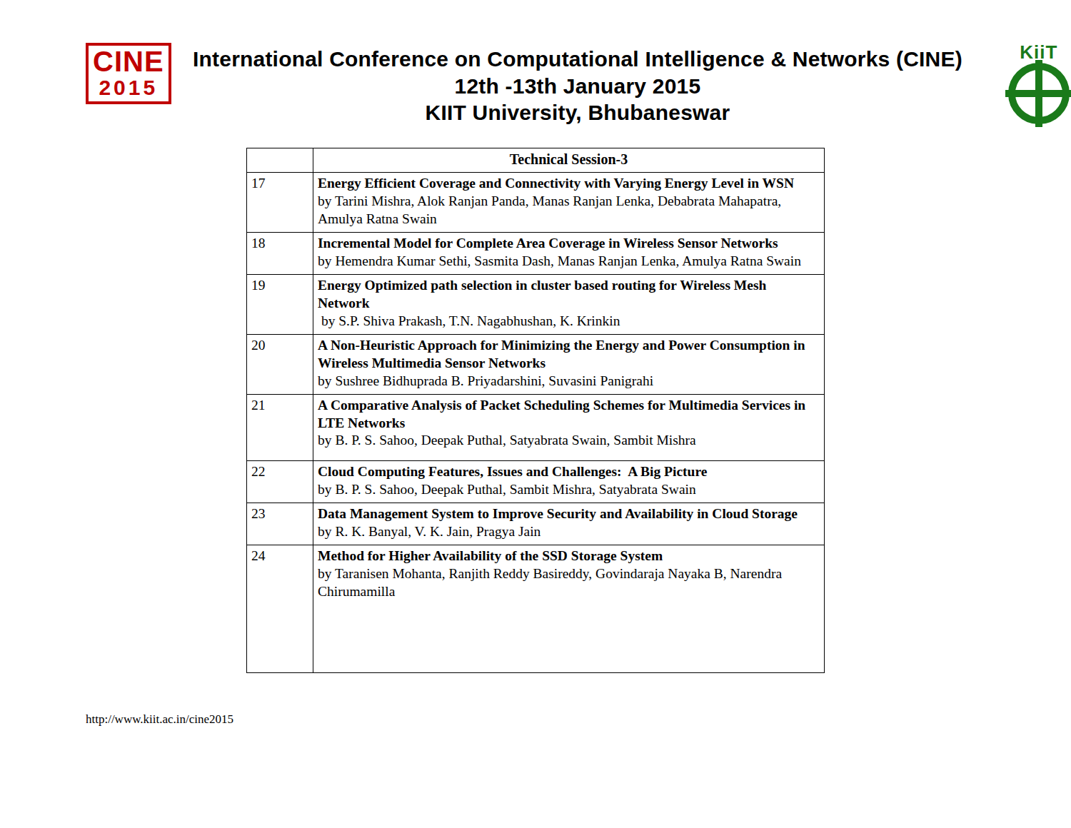CINE 2015
International Conference on Computational Intelligence & Networks (CINE)
12th -13th January 2015
KIIT University, Bhubaneswar
KiiT
| | Technical Session-3 |
| 17 | Energy Efficient Coverage and Connectivity with Varying Energy Level in WSN by Tarini Mishra, Alok Ranjan Panda, Manas Ranjan Lenka, Debabrata Mahapatra, Amulya Ratna Swain |
| 18 | Incremental Model for Complete Area Coverage in Wireless Sensor Networks by Hemendra Kumar Sethi, Sasmita Dash, Manas Ranjan Lenka, Amulya Ratna Swain |
| 19 | Energy Optimized path selection in cluster based routing for Wireless Mesh Network by S.P. Shiva Prakash, T.N. Nagabhushan, K. Krinkin |
| 20 | A Non-Heuristic Approach for Minimizing the Energy and Power Consumption in Wireless Multimedia Sensor Networks by Sushree Bidhuprada B. Priyadarshini, Suvasini Panigrahi |
| 21 | A Comparative Analysis of Packet Scheduling Schemes for Multimedia Services in LTE Networks by B. P. S. Sahoo, Deepak Puthal, Satyabrata Swain, Sambit Mishra |
| 22 | Cloud Computing Features, Issues and Challenges: A Big Picture by B. P. S. Sahoo, Deepak Puthal, Sambit Mishra, Satyabrata Swain |
| 23 | Data Management System to Improve Security and Availability in Cloud Storage by R. K. Banyal, V. K. Jain, Pragya Jain |
| 24 | Method for Higher Availability of the SSD Storage System by Taranisen Mohanta, Ranjith Reddy Basireddy, Govindaraja Nayaka B, Narendra Chirumamilla |
http://www.kiit.ac.in/cine2015